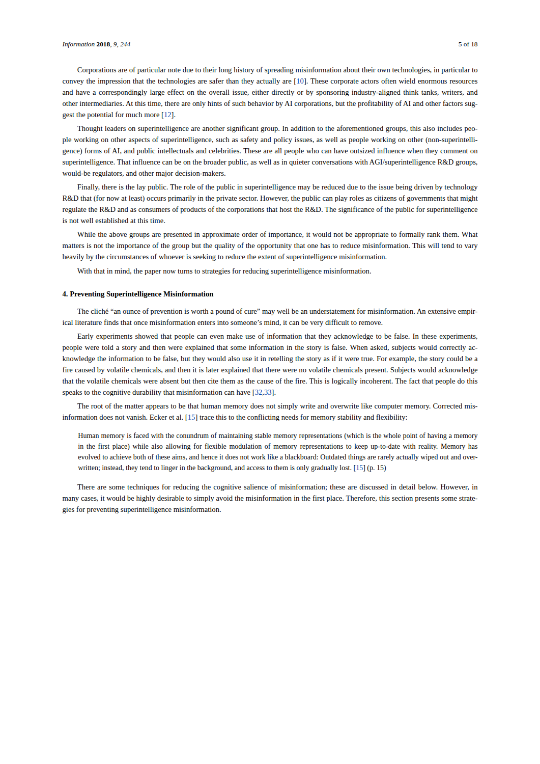Information 2018, 9, 244 5 of 18
Corporations are of particular note due to their long history of spreading misinformation about their own technologies, in particular to convey the impression that the technologies are safer than they actually are [10]. These corporate actors often wield enormous resources and have a correspondingly large effect on the overall issue, either directly or by sponsoring industry-aligned think tanks, writers, and other intermediaries. At this time, there are only hints of such behavior by AI corporations, but the profitability of AI and other factors suggest the potential for much more [12].
Thought leaders on superintelligence are another significant group. In addition to the aforementioned groups, this also includes people working on other aspects of superintelligence, such as safety and policy issues, as well as people working on other (non-superintelligence) forms of AI, and public intellectuals and celebrities. These are all people who can have outsized influence when they comment on superintelligence. That influence can be on the broader public, as well as in quieter conversations with AGI/superintelligence R&D groups, would-be regulators, and other major decision-makers.
Finally, there is the lay public. The role of the public in superintelligence may be reduced due to the issue being driven by technology R&D that (for now at least) occurs primarily in the private sector. However, the public can play roles as citizens of governments that might regulate the R&D and as consumers of products of the corporations that host the R&D. The significance of the public for superintelligence is not well established at this time.
While the above groups are presented in approximate order of importance, it would not be appropriate to formally rank them. What matters is not the importance of the group but the quality of the opportunity that one has to reduce misinformation. This will tend to vary heavily by the circumstances of whoever is seeking to reduce the extent of superintelligence misinformation.
With that in mind, the paper now turns to strategies for reducing superintelligence misinformation.
4. Preventing Superintelligence Misinformation
The cliché “an ounce of prevention is worth a pound of cure” may well be an understatement for misinformation. An extensive empirical literature finds that once misinformation enters into someone’s mind, it can be very difficult to remove.
Early experiments showed that people can even make use of information that they acknowledge to be false. In these experiments, people were told a story and then were explained that some information in the story is false. When asked, subjects would correctly acknowledge the information to be false, but they would also use it in retelling the story as if it were true. For example, the story could be a fire caused by volatile chemicals, and then it is later explained that there were no volatile chemicals present. Subjects would acknowledge that the volatile chemicals were absent but then cite them as the cause of the fire. This is logically incoherent. The fact that people do this speaks to the cognitive durability that misinformation can have [32,33].
The root of the matter appears to be that human memory does not simply write and overwrite like computer memory. Corrected misinformation does not vanish. Ecker et al. [15] trace this to the conflicting needs for memory stability and flexibility:
Human memory is faced with the conundrum of maintaining stable memory representations (which is the whole point of having a memory in the first place) while also allowing for flexible modulation of memory representations to keep up-to-date with reality. Memory has evolved to achieve both of these aims, and hence it does not work like a blackboard: Outdated things are rarely actually wiped out and over-written; instead, they tend to linger in the background, and access to them is only gradually lost. [15] (p. 15)
There are some techniques for reducing the cognitive salience of misinformation; these are discussed in detail below. However, in many cases, it would be highly desirable to simply avoid the misinformation in the first place. Therefore, this section presents some strategies for preventing superintelligence misinformation.